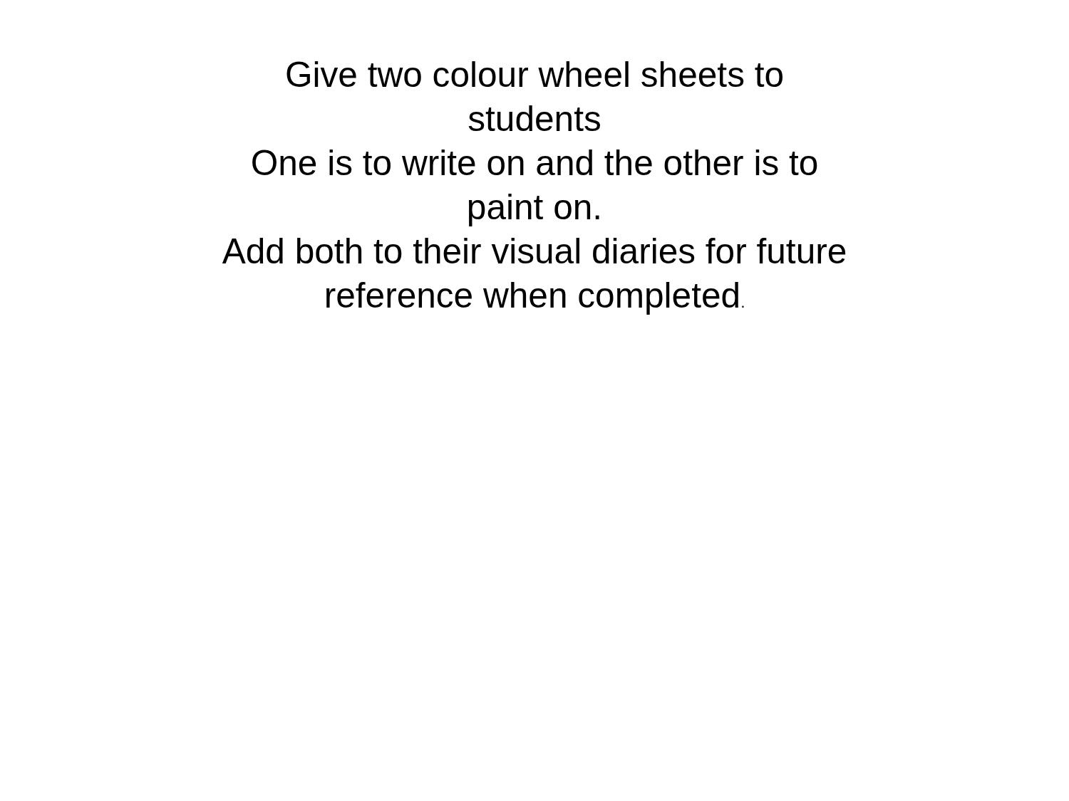Give two colour wheel sheets to students
One is to write on and the other is to paint on.
Add both to their visual diaries for future reference when completed.